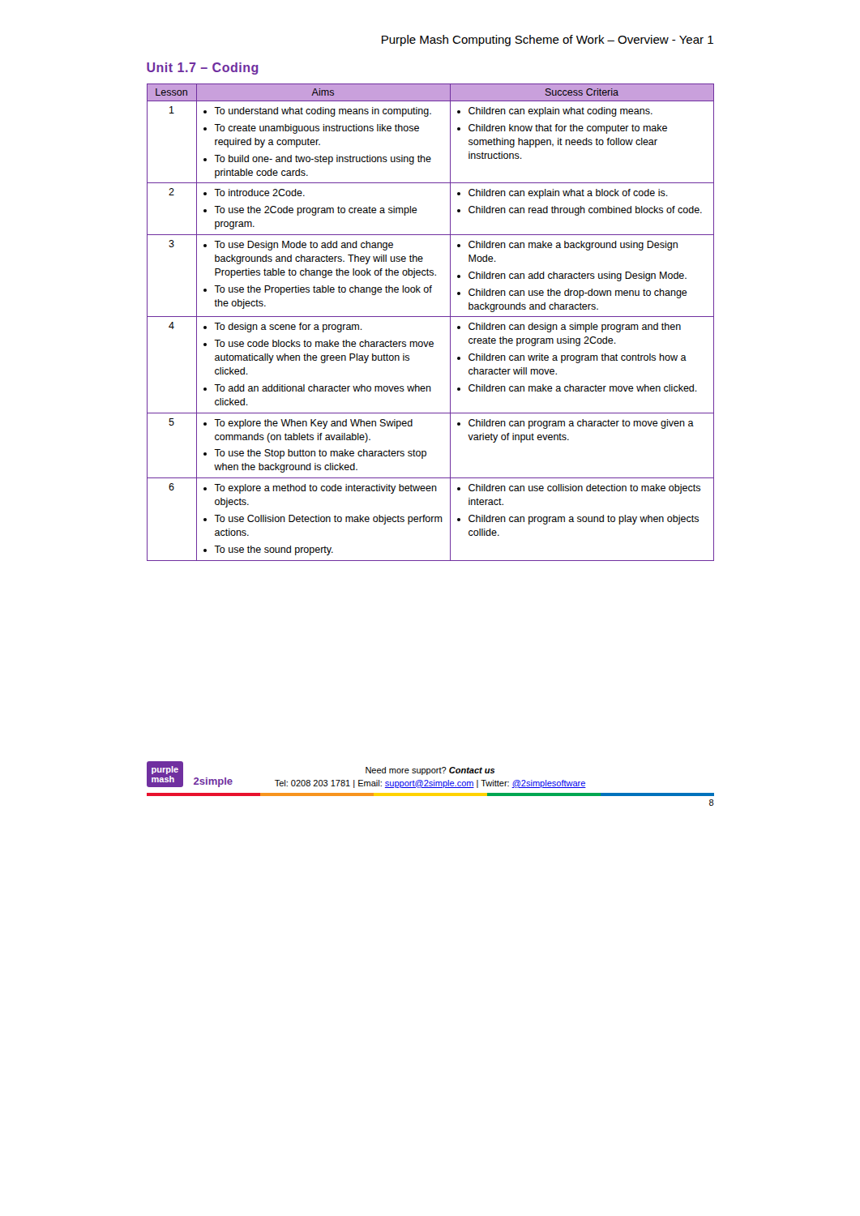Purple Mash Computing Scheme of Work – Overview - Year 1
Unit 1.7 – Coding
| Lesson | Aims | Success Criteria |
| --- | --- | --- |
| 1 | To understand what coding means in computing. To create unambiguous instructions like those required by a computer. To build one- and two-step instructions using the printable code cards. | Children can explain what coding means. Children know that for the computer to make something happen, it needs to follow clear instructions. |
| 2 | To introduce 2Code. To use the 2Code program to create a simple program. | Children can explain what a block of code is. Children can read through combined blocks of code. |
| 3 | To use Design Mode to add and change backgrounds and characters. They will use the Properties table to change the look of the objects. To use the Properties table to change the look of the objects. | Children can make a background using Design Mode. Children can add characters using Design Mode. Children can use the drop-down menu to change backgrounds and characters. |
| 4 | To design a scene for a program. To use code blocks to make the characters move automatically when the green Play button is clicked. To add an additional character who moves when clicked. | Children can design a simple program and then create the program using 2Code. Children can write a program that controls how a character will move. Children can make a character move when clicked. |
| 5 | To explore the When Key and When Swiped commands (on tablets if available). To use the Stop button to make characters stop when the background is clicked. | Children can program a character to move given a variety of input events. |
| 6 | To explore a method to code interactivity between objects. To use Collision Detection to make objects perform actions. To use the sound property. | Children can use collision detection to make objects interact. Children can program a sound to play when objects collide. |
purple
mash 2simple
Need more support? Contact us
Tel: 0208 203 1781 | Email: support@2simple.com | Twitter: @2simplesoftware
8